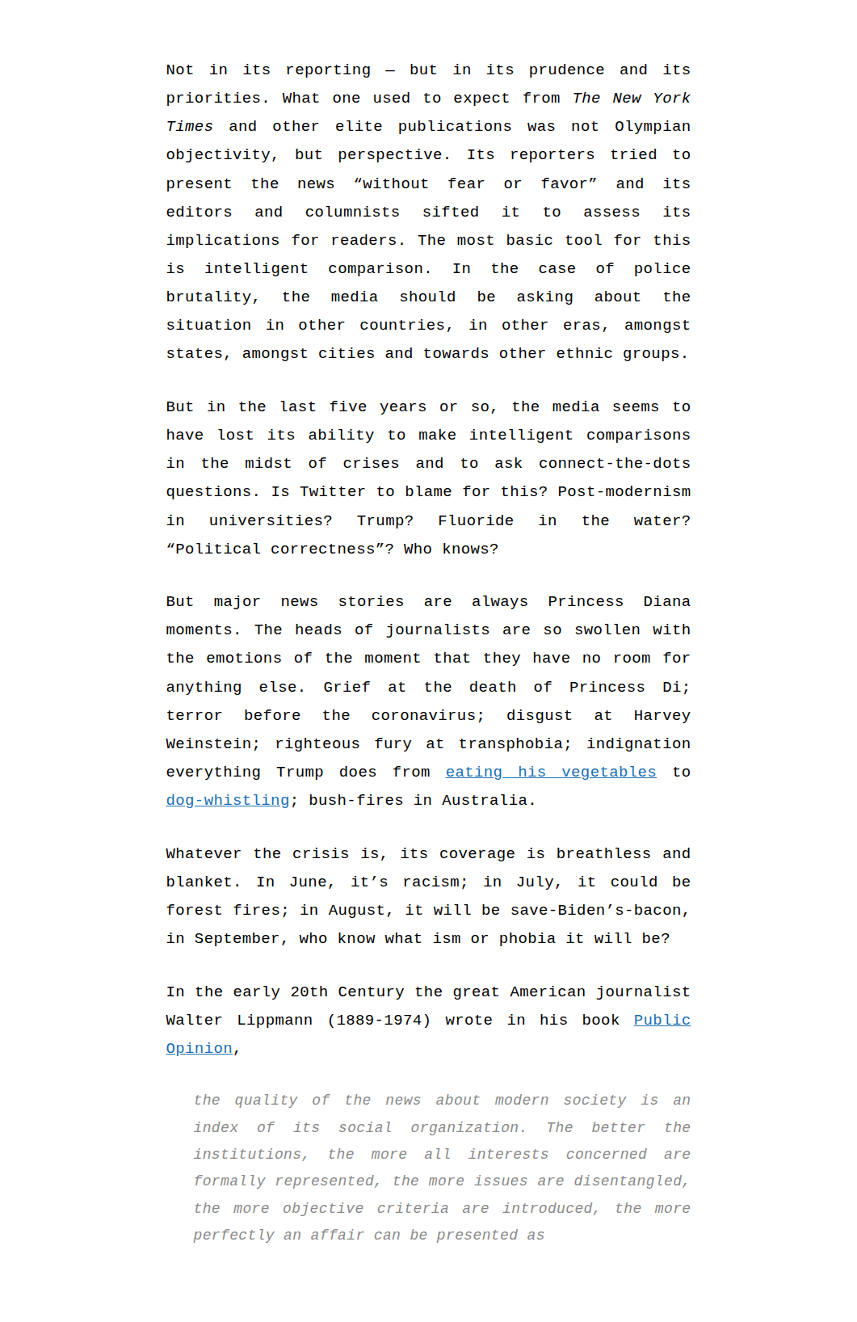Not in its reporting — but in its prudence and its priorities. What one used to expect from The New York Times and other elite publications was not Olympian objectivity, but perspective. Its reporters tried to present the news “without fear or favor” and its editors and columnists sifted it to assess its implications for readers. The most basic tool for this is intelligent comparison. In the case of police brutality, the media should be asking about the situation in other countries, in other eras, amongst states, amongst cities and towards other ethnic groups.
But in the last five years or so, the media seems to have lost its ability to make intelligent comparisons in the midst of crises and to ask connect-the-dots questions. Is Twitter to blame for this? Post-modernism in universities? Trump? Fluoride in the water? “Political correctness”? Who knows?
But major news stories are always Princess Diana moments. The heads of journalists are so swollen with the emotions of the moment that they have no room for anything else. Grief at the death of Princess Di; terror before the coronavirus; disgust at Harvey Weinstein; righteous fury at transphobia; indignation everything Trump does from eating his vegetables to dog-whistling; bush-fires in Australia.
Whatever the crisis is, its coverage is breathless and blanket. In June, it’s racism; in July, it could be forest fires; in August, it will be save-Biden’s-bacon, in September, who know what ism or phobia it will be?
In the early 20th Century the great American journalist Walter Lippmann (1889-1974) wrote in his book Public Opinion,
the quality of the news about modern society is an index of its social organization. The better the institutions, the more all interests concerned are formally represented, the more issues are disentangled, the more objective criteria are introduced, the more perfectly an affair can be presented as